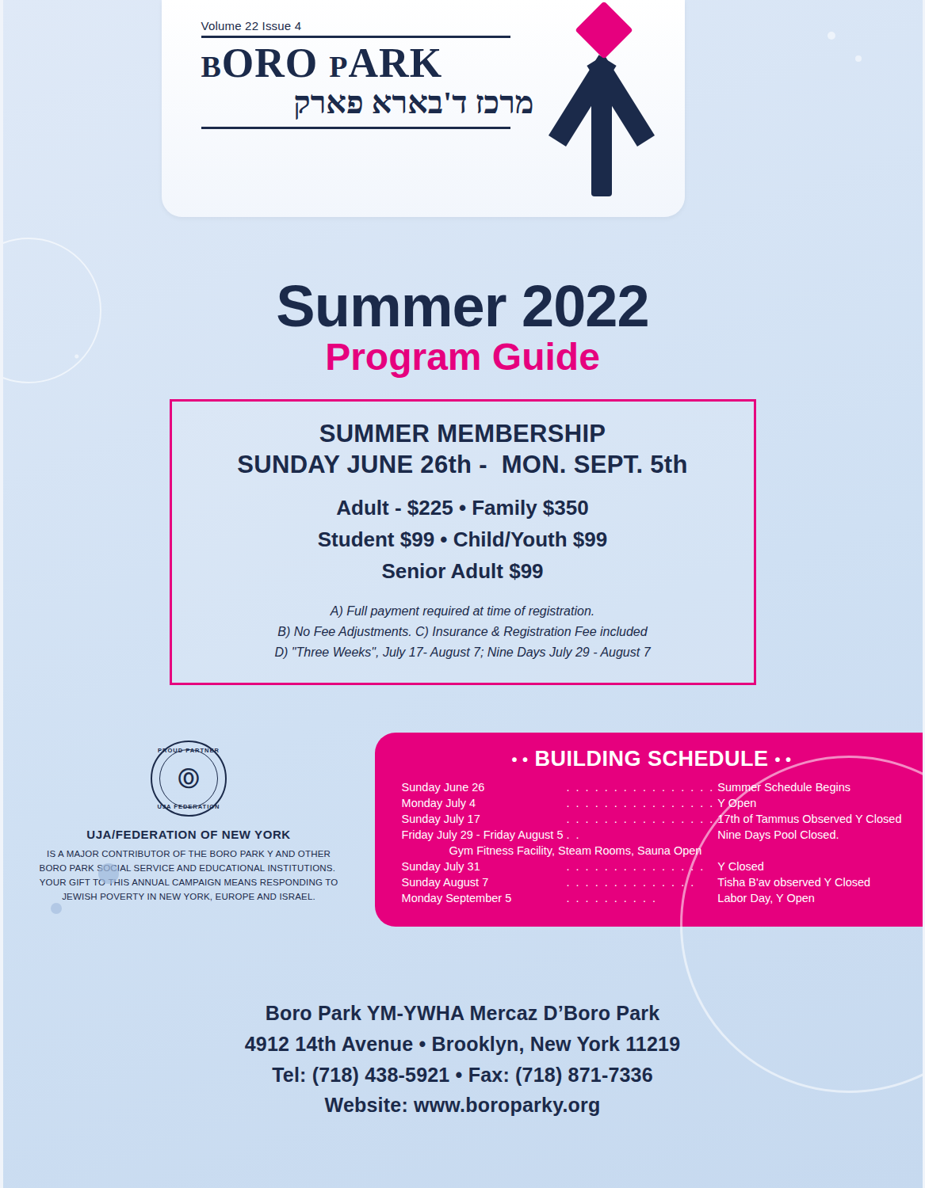Volume 22 Issue 4
BORO PARK
מרכז ד'בארא פארק
Summer 2022
Program Guide
SUMMER MEMBERSHIP
SUNDAY JUNE 26th - MON. SEPT. 5th
Adult - $225 • Family $350
Student $99 • Child/Youth $99
Senior Adult $99
A) Full payment required at time of registration.
B) No Fee Adjustments. C) Insurance & Registration Fee included
D) "Three Weeks", July 17- August 7; Nine Days July 29 - August 7
PROUD PARTNER Ⓞ UJA FEDERATION
UJA/FEDERATION OF NEW YORK
IS A MAJOR CONTRIBUTOR OF THE BORO PARK Y AND OTHER BORO PARK SOCIAL SERVICE AND EDUCATIONAL INSTITUTIONS. YOUR GIFT TO THIS ANNUAL CAMPAIGN MEANS RESPONDING TO JEWISH POVERTY IN NEW YORK, EUROPE AND ISRAEL.
• • BUILDING SCHEDULE • •
| Sunday June 26 | . . . . . . . . . . . . . . . . | Summer Schedule Begins |
| Monday July 4 | . . . . . . . . . . . . . . . . | Y Open |
| Sunday July 17 | . . . . . . . . . . . . . . . . | 17th of Tammus Observed Y Closed |
| Friday July 29 - Friday August 5 | . . | Nine Days Pool Closed. |
| Gym Fitness Facility, Steam Rooms, Sauna Open |
| Sunday July 31 | . . . . . . . . . . . . . . . | Y Closed |
| Sunday August 7 | . . . . . . . . . . . . . . | Tisha B'av observed Y Closed |
| Monday September 5 | . . . . . . . . . . | Labor Day, Y Open |
Boro Park YM-YWHA Mercaz D’Boro Park 4912 14th Avenue • Brooklyn, New York 11219 Tel: (718) 438-5921 • Fax: (718) 871-7336 Website: www.boroparky.org